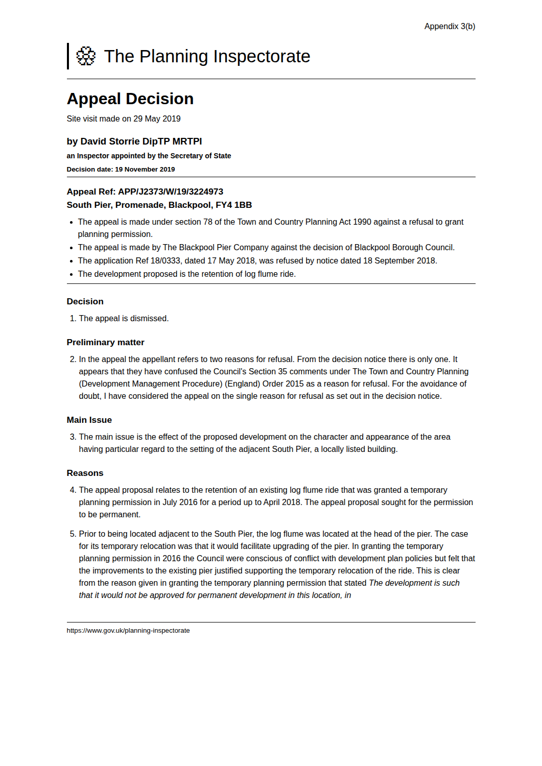Appendix 3(b)
🏵
The Planning Inspectorate
Appeal Decision
Site visit made on 29 May 2019
by David Storrie DipTP MRTPI
an Inspector appointed by the Secretary of State
Decision date: 19 November 2019
Appeal Ref: APP/J2373/W/19/3224973
South Pier, Promenade, Blackpool, FY4 1BB
The appeal is made under section 78 of the Town and Country Planning Act 1990 against a refusal to grant planning permission.
The appeal is made by The Blackpool Pier Company against the decision of Blackpool Borough Council.
The application Ref 18/0333, dated 17 May 2018, was refused by notice dated 18 September 2018.
The development proposed is the retention of log flume ride.
Decision
The appeal is dismissed.
Preliminary matter
In the appeal the appellant refers to two reasons for refusal. From the decision notice there is only one. It appears that they have confused the Council's Section 35 comments under The Town and Country Planning (Development Management Procedure) (England) Order 2015 as a reason for refusal. For the avoidance of doubt, I have considered the appeal on the single reason for refusal as set out in the decision notice.
Main Issue
The main issue is the effect of the proposed development on the character and appearance of the area having particular regard to the setting of the adjacent South Pier, a locally listed building.
Reasons
The appeal proposal relates to the retention of an existing log flume ride that was granted a temporary planning permission in July 2016 for a period up to April 2018. The appeal proposal sought for the permission to be permanent.
Prior to being located adjacent to the South Pier, the log flume was located at the head of the pier. The case for its temporary relocation was that it would facilitate upgrading of the pier. In granting the temporary planning permission in 2016 the Council were conscious of conflict with development plan policies but felt that the improvements to the existing pier justified supporting the temporary relocation of the ride. This is clear from the reason given in granting the temporary planning permission that stated The development is such that it would not be approved for permanent development in this location, in
https://www.gov.uk/planning-inspectorate